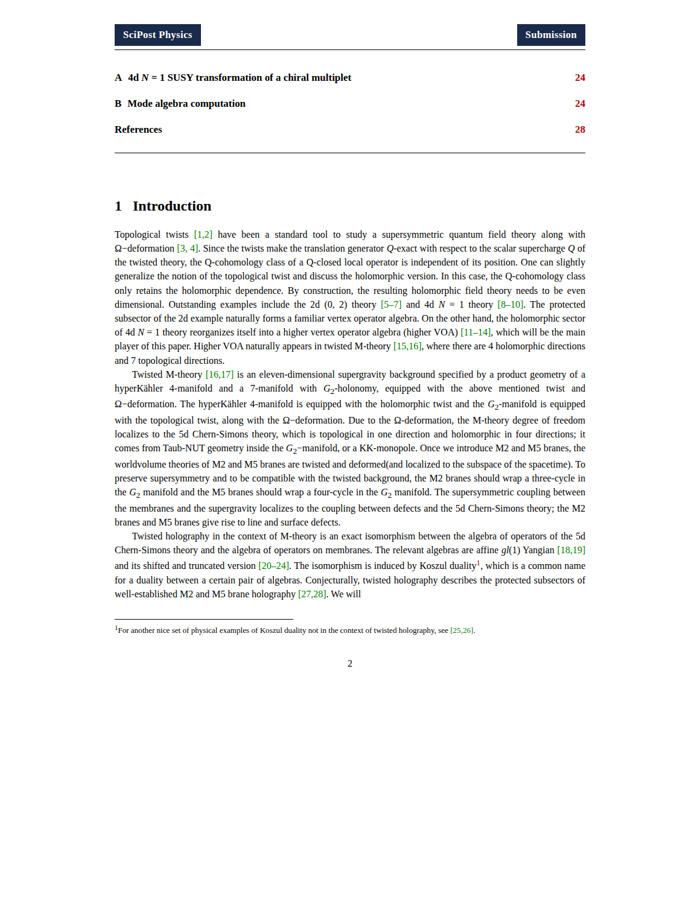SciPost Physics
Submission
A 4d N = 1 SUSY transformation of a chiral multiplet 24
B Mode algebra computation 24
References 28
1 Introduction
Topological twists [1,2] have been a standard tool to study a supersymmetric quantum field theory along with Ω−deformation [3, 4]. Since the twists make the translation generator Q-exact with respect to the scalar supercharge Q of the twisted theory, the Q-cohomology class of a Q-closed local operator is independent of its position. One can slightly generalize the notion of the topological twist and discuss the holomorphic version. In this case, the Q-cohomology class only retains the holomorphic dependence. By construction, the resulting holomorphic field theory needs to be even dimensional. Outstanding examples include the 2d (0, 2) theory [5–7] and 4d N = 1 theory [8–10]. The protected subsector of the 2d example naturally forms a familiar vertex operator algebra. On the other hand, the holomorphic sector of 4d N = 1 theory reorganizes itself into a higher vertex operator algebra (higher VOA) [11–14], which will be the main player of this paper. Higher VOA naturally appears in twisted M-theory [15,16], where there are 4 holomorphic directions and 7 topological directions.
Twisted M-theory [16,17] is an eleven-dimensional supergravity background specified by a product geometry of a hyperKähler 4-manifold and a 7-manifold with G2-holonomy, equipped with the above mentioned twist and Ω−deformation. The hyperKähler 4-manifold is equipped with the holomorphic twist and the G2-manifold is equipped with the topological twist, along with the Ω−deformation. Due to the Ω-deformation, the M-theory degree of freedom localizes to the 5d Chern-Simons theory, which is topological in one direction and holomorphic in four directions; it comes from Taub-NUT geometry inside the G2−manifold, or a KK-monopole. Once we introduce M2 and M5 branes, the worldvolume theories of M2 and M5 branes are twisted and deformed(and localized to the subspace of the spacetime). To preserve supersymmetry and to be compatible with the twisted background, the M2 branes should wrap a three-cycle in the G2 manifold and the M5 branes should wrap a four-cycle in the G2 manifold. The supersymmetric coupling between the membranes and the supergravity localizes to the coupling between defects and the 5d Chern-Simons theory; the M2 branes and M5 branes give rise to line and surface defects.
Twisted holography in the context of M-theory is an exact isomorphism between the algebra of operators of the 5d Chern-Simons theory and the algebra of operators on membranes. The relevant algebras are affine gl(1) Yangian [18,19] and its shifted and truncated version [20–24]. The isomorphism is induced by Koszul duality1, which is a common name for a duality between a certain pair of algebras. Conjecturally, twisted holography describes the protected subsectors of well-established M2 and M5 brane holography [27,28]. We will
1For another nice set of physical examples of Koszul duality not in the context of twisted holography, see [25,26].
2